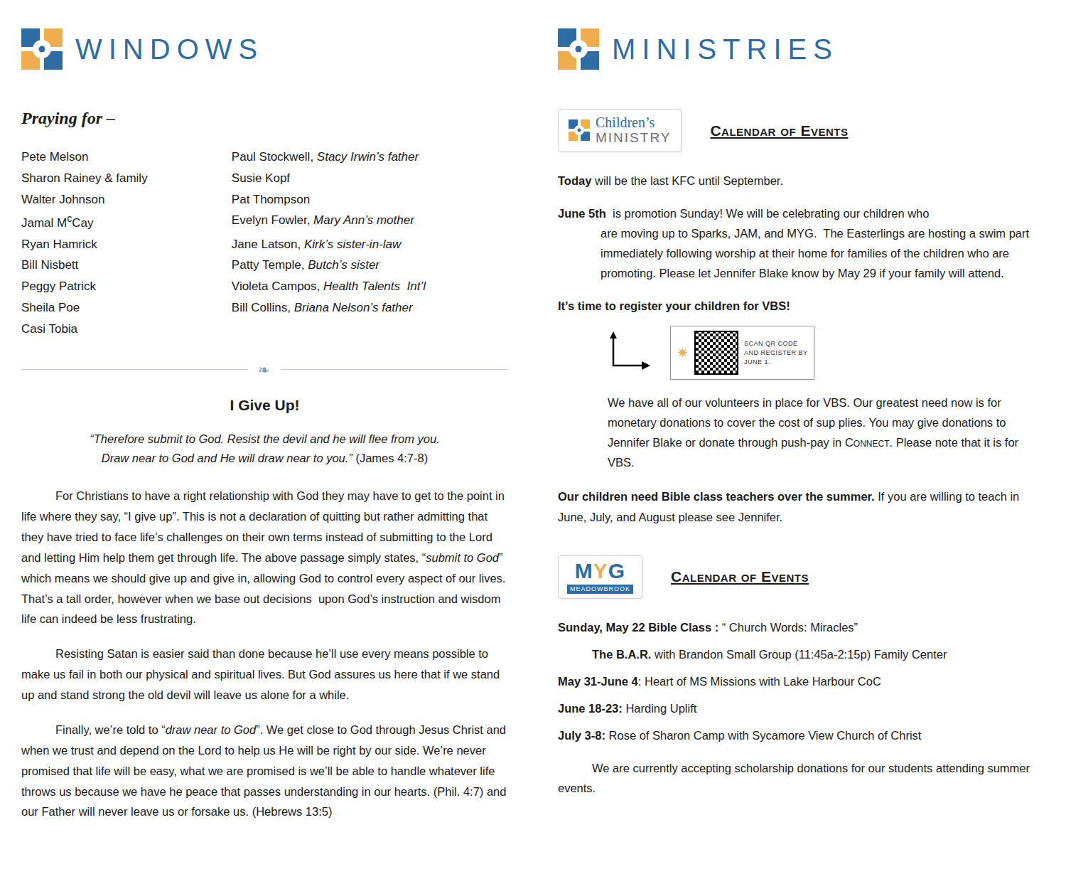Windows
Praying for –
| Pete Melson | Paul Stockwell, Stacy Irwin’s father |
| Sharon Rainey & family | Susie Kopf |
| Walter Johnson | Pat Thompson |
| Jamal M c Cay | Evelyn Fowler, Mary Ann’s mother |
| Ryan Hamrick | Jane Latson, Kirk’s sister-in-law |
| Bill Nisbett | Patty Temple, Butch’s sister |
| Peggy Patrick | Violeta Campos, Health Talents Int’l |
| Sheila Poe | Bill Collins, Briana Nelson’s father |
| Casi Tobia | |
❧
I Give Up!
“Therefore submit to God. Resist the devil and he will flee from you.
Draw near to God and He will draw near to you.” (James 4:7-8)
For Christians to have a right relationship with God they may have to get to the point in life where they say, “I give up”. This is not a declaration of quitting but rather admitting that they have tried to face life’s challenges on their own terms instead of submitting to the Lord and letting Him help them get through life. The above passage simply states, “submit to God” which means we should give up and give in, allowing God to control every aspect of our lives. That’s a tall order, however when we base out decisions upon God’s instruction and wisdom life can indeed be less frustrating.
Resisting Satan is easier said than done because he’ll use every means possible to make us fail in both our physical and spiritual lives. But God assures us here that if we stand up and stand strong the old devil will leave us alone for a while.
Finally, we’re told to “draw near to God”. We get close to God through Jesus Christ and when we trust and depend on the Lord to help us He will be right by our side. We’re never promised that life will be easy, what we are promised is we’ll be able to handle whatever life throws us because we have he peace that passes understanding in our hearts. (Phil. 4:7) and our Father will never leave us or forsake us. (Hebrews 13:5)
Ministries
Children’s MINISTRY
Calendar of Events
Today will be the last KFC until September.
June 5th is promotion Sunday! We will be celebrating our children who are moving up to Sparks, JAM, and MYG. The Easterlings are hosting a swim part immediately following worship at their home for families of the children who are promoting. Please let Jennifer Blake know by May 29 if your family will attend.
It’s time to register your children for VBS!
✷
Scan QR code and register by June 1.
We have all of our volunteers in place for VBS. Our greatest need now is for monetary donations to cover the cost of sup plies. You may give donations to Jennifer Blake or donate through push-pay in Connect. Please note that it is for VBS.
Our children need Bible class teachers over the summer. If you are willing to teach in June, July, and August please see Jennifer.
MYG
MEADOWBROOK
Calendar of Events
Sunday, May 22 Bible Class : “ Church Words: Miracles”
The B.A.R. with Brandon Small Group (11:45a-2:15p) Family Center
May 31-June 4: Heart of MS Missions with Lake Harbour CoC
June 18-23: Harding Uplift
July 3-8: Rose of Sharon Camp with Sycamore View Church of Christ
We are currently accepting scholarship donations for our students attending summer events.